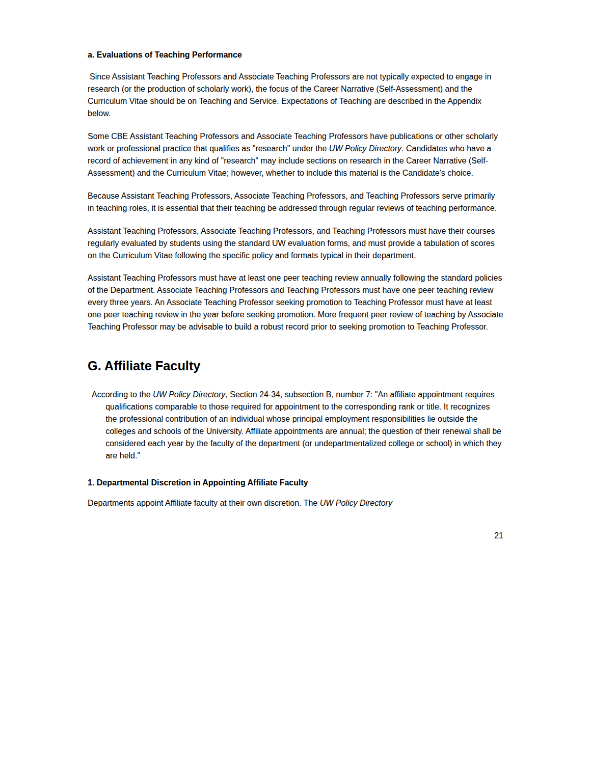a. Evaluations of Teaching Performance
Since Assistant Teaching Professors and Associate Teaching Professors are not typically expected to engage in research (or the production of scholarly work), the focus of the Career Narrative (Self-Assessment) and the Curriculum Vitae should be on Teaching and Service. Expectations of Teaching are described in the Appendix below.
Some CBE Assistant Teaching Professors and Associate Teaching Professors have publications or other scholarly work or professional practice that qualifies as "research" under the UW Policy Directory. Candidates who have a record of achievement in any kind of "research" may include sections on research in the Career Narrative (Self-Assessment) and the Curriculum Vitae; however, whether to include this material is the Candidate's choice.
Because Assistant Teaching Professors, Associate Teaching Professors, and Teaching Professors serve primarily in teaching roles, it is essential that their teaching be addressed through regular reviews of teaching performance.
Assistant Teaching Professors, Associate Teaching Professors, and Teaching Professors must have their courses regularly evaluated by students using the standard UW evaluation forms, and must provide a tabulation of scores on the Curriculum Vitae following the specific policy and formats typical in their department.
Assistant Teaching Professors must have at least one peer teaching review annually following the standard policies of the Department. Associate Teaching Professors and Teaching Professors must have one peer teaching review every three years. An Associate Teaching Professor seeking promotion to Teaching Professor must have at least one peer teaching review in the year before seeking promotion. More frequent peer review of teaching by Associate Teaching Professor may be advisable to build a robust record prior to seeking promotion to Teaching Professor.
G. Affiliate Faculty
According to the UW Policy Directory, Section 24-34, subsection B, number 7: "An affiliate appointment requires qualifications comparable to those required for appointment to the corresponding rank or title. It recognizes the professional contribution of an individual whose principal employment responsibilities lie outside the colleges and schools of the University. Affiliate appointments are annual; the question of their renewal shall be considered each year by the faculty of the department (or undepartmentalized college or school) in which they are held."
1. Departmental Discretion in Appointing Affiliate Faculty
Departments appoint Affiliate faculty at their own discretion. The UW Policy Directory
21